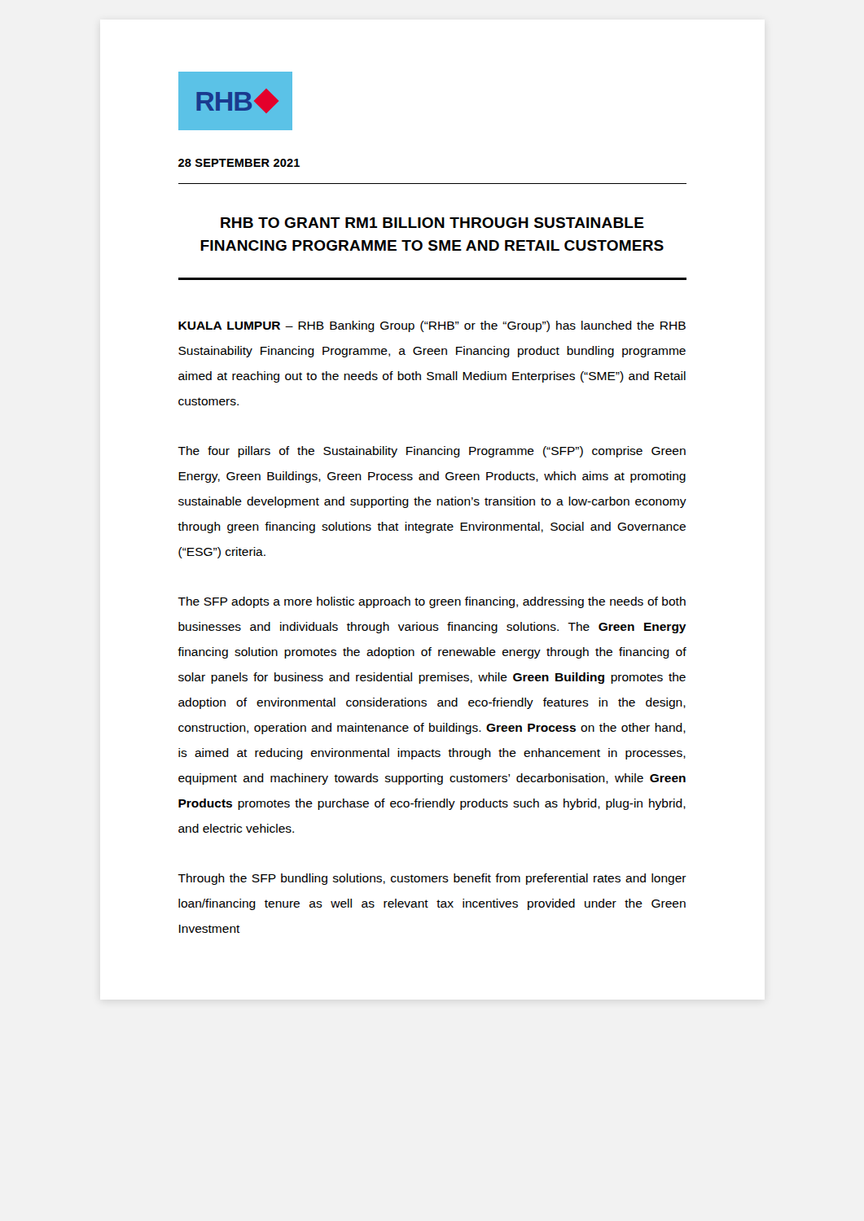RHB
28 SEPTEMBER 2021
RHB to grant RM1 billion through sustainable financing programme to SME and retail customers
KUALA LUMPUR – RHB Banking Group (“RHB” or the “Group”) has launched the RHB Sustainability Financing Programme, a Green Financing product bundling programme aimed at reaching out to the needs of both Small Medium Enterprises (“SME”) and Retail customers.
The four pillars of the Sustainability Financing Programme (“SFP”) comprise Green Energy, Green Buildings, Green Process and Green Products, which aims at promoting sustainable development and supporting the nation’s transition to a low-carbon economy through green financing solutions that integrate Environmental, Social and Governance (“ESG”) criteria.
The SFP adopts a more holistic approach to green financing, addressing the needs of both businesses and individuals through various financing solutions. The Green Energy financing solution promotes the adoption of renewable energy through the financing of solar panels for business and residential premises, while Green Building promotes the adoption of environmental considerations and eco-friendly features in the design, construction, operation and maintenance of buildings. Green Process on the other hand, is aimed at reducing environmental impacts through the enhancement in processes, equipment and machinery towards supporting customers’ decarbonisation, while Green Products promotes the purchase of eco-friendly products such as hybrid, plug-in hybrid, and electric vehicles.
Through the SFP bundling solutions, customers benefit from preferential rates and longer loan/financing tenure as well as relevant tax incentives provided under the Green Investment